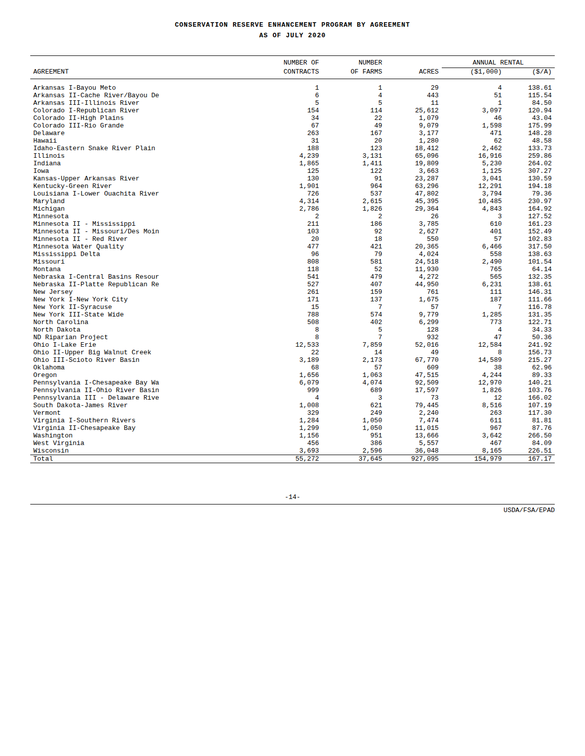CONSERVATION RESERVE ENHANCEMENT PROGRAM BY AGREEMENT
AS OF JULY 2020
| | NUMBER OF | NUMBER | | ANNUAL RENTAL |
| --- | --- | --- | --- | --- |
| AGREEMENT | CONTRACTS | OF FARMS | ACRES | ($1,000) | ($/A) |
| Arkansas I-Bayou Meto | 1 | 1 | 29 | 4 | 138.61 |
| Arkansas II-Cache River/Bayou De | 6 | 4 | 443 | 51 | 115.54 |
| Arkansas III-Illinois River | 5 | 5 | 11 | 1 | 84.50 |
| Colorado I-Republican River | 154 | 114 | 25,612 | 3,097 | 120.94 |
| Colorado II-High Plains | 34 | 22 | 1,079 | 46 | 43.04 |
| Colorado III-Rio Grande | 67 | 49 | 9,079 | 1,598 | 175.99 |
| Delaware | 263 | 167 | 3,177 | 471 | 148.28 |
| Hawaii | 31 | 20 | 1,280 | 62 | 48.58 |
| Idaho-Eastern Snake River Plain | 188 | 123 | 18,412 | 2,462 | 133.73 |
| Illinois | 4,239 | 3,131 | 65,096 | 16,916 | 259.86 |
| Indiana | 1,865 | 1,411 | 19,809 | 5,230 | 264.02 |
| Iowa | 125 | 122 | 3,663 | 1,125 | 307.27 |
| Kansas-Upper Arkansas River | 130 | 91 | 23,287 | 3,041 | 130.59 |
| Kentucky-Green River | 1,901 | 964 | 63,296 | 12,291 | 194.18 |
| Louisiana I-Lower Ouachita River | 726 | 537 | 47,802 | 3,794 | 79.36 |
| Maryland | 4,314 | 2,615 | 45,395 | 10,485 | 230.97 |
| Michigan | 2,786 | 1,826 | 29,364 | 4,843 | 164.92 |
| Minnesota | 2 | 2 | 26 | 3 | 127.52 |
| Minnesota II - Mississippi | 211 | 186 | 3,785 | 610 | 161.23 |
| Minnesota II - Missouri/Des Moin | 103 | 92 | 2,627 | 401 | 152.49 |
| Minnesota II - Red River | 20 | 18 | 550 | 57 | 102.83 |
| Minnesota Water Quality | 477 | 421 | 20,365 | 6,466 | 317.50 |
| Mississippi Delta | 96 | 79 | 4,024 | 558 | 138.63 |
| Missouri | 808 | 581 | 24,518 | 2,490 | 101.54 |
| Montana | 118 | 52 | 11,930 | 765 | 64.14 |
| Nebraska I-Central Basins Resour | 541 | 479 | 4,272 | 565 | 132.35 |
| Nebraska II-Platte Republican Re | 527 | 407 | 44,950 | 6,231 | 138.61 |
| New Jersey | 261 | 159 | 761 | 111 | 146.31 |
| New York I-New York City | 171 | 137 | 1,675 | 187 | 111.66 |
| New York II-Syracuse | 15 | 7 | 57 | 7 | 116.78 |
| New York III-State Wide | 788 | 574 | 9,779 | 1,285 | 131.35 |
| North Carolina | 508 | 402 | 6,299 | 773 | 122.71 |
| North Dakota | 8 | 5 | 128 | 4 | 34.33 |
| ND Riparian Project | 8 | 7 | 932 | 47 | 50.36 |
| Ohio I-Lake Erie | 12,533 | 7,859 | 52,016 | 12,584 | 241.92 |
| Ohio II-Upper Big Walnut Creek | 22 | 14 | 49 | 8 | 156.73 |
| Ohio III-Scioto River Basin | 3,189 | 2,173 | 67,770 | 14,589 | 215.27 |
| Oklahoma | 68 | 57 | 609 | 38 | 62.96 |
| Oregon | 1,656 | 1,063 | 47,515 | 4,244 | 89.33 |
| Pennsylvania I-Chesapeake Bay Wa | 6,079 | 4,074 | 92,509 | 12,970 | 140.21 |
| Pennsylvania II-Ohio River Basin | 999 | 689 | 17,597 | 1,826 | 103.76 |
| Pennsylvania III - Delaware Rive | 4 | 3 | 73 | 12 | 166.02 |
| South Dakota-James River | 1,008 | 621 | 79,445 | 8,516 | 107.19 |
| Vermont | 329 | 249 | 2,240 | 263 | 117.30 |
| Virginia I-Southern Rivers | 1,284 | 1,050 | 7,474 | 611 | 81.81 |
| Virginia II-Chesapeake Bay | 1,299 | 1,050 | 11,015 | 967 | 87.76 |
| Washington | 1,156 | 951 | 13,666 | 3,642 | 266.50 |
| West Virginia | 456 | 386 | 5,557 | 467 | 84.09 |
| Wisconsin | 3,693 | 2,596 | 36,048 | 8,165 | 226.51 |
| Total | 55,272 | 37,645 | 927,095 | 154,979 | 167.17 |
-14-
USDA/FSA/EPAD